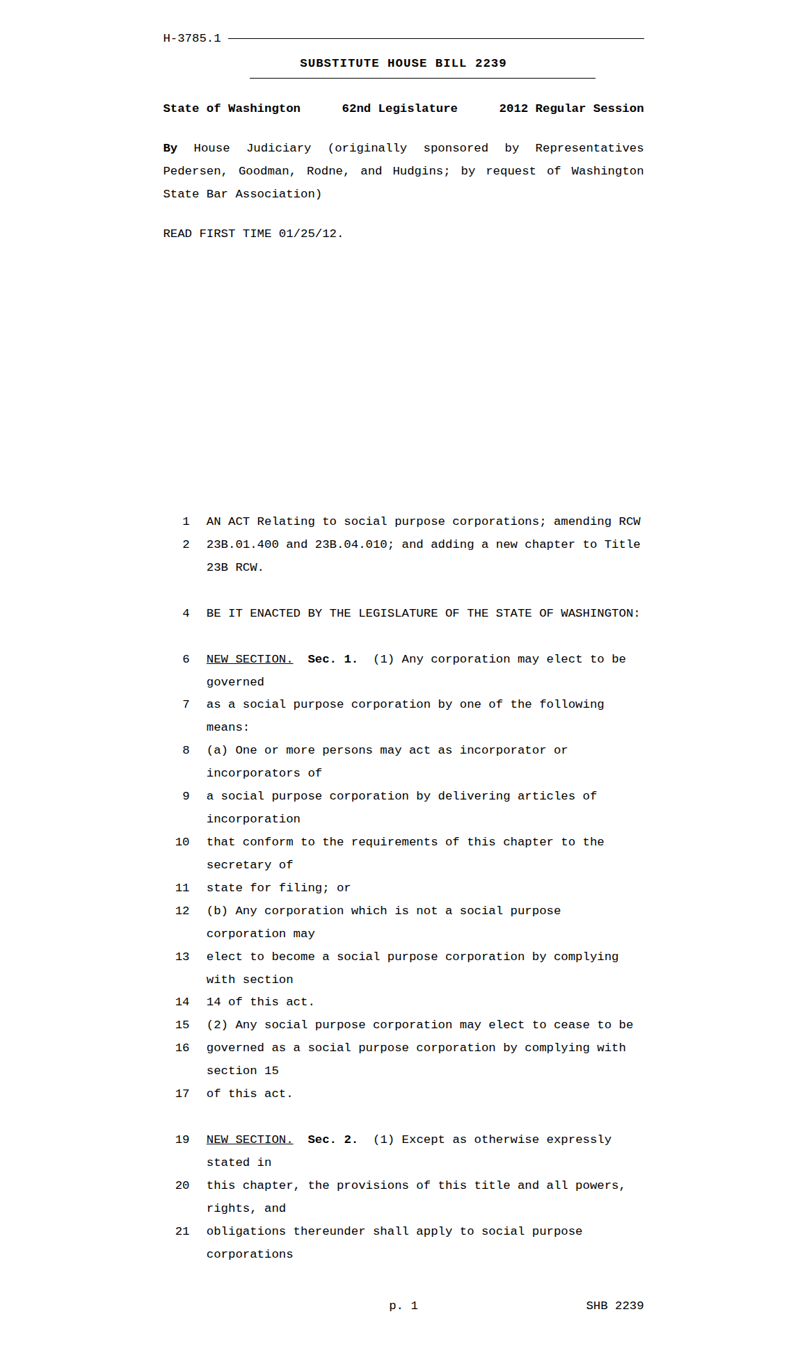H-3785.1
SUBSTITUTE HOUSE BILL 2239
State of Washington 62nd Legislature 2012 Regular Session
By House Judiciary (originally sponsored by Representatives Pedersen, Goodman, Rodne, and Hudgins; by request of Washington State Bar Association)
READ FIRST TIME 01/25/12.
AN ACT Relating to social purpose corporations; amending RCW
23B.01.400 and 23B.04.010; and adding a new chapter to Title 23B RCW.
BE IT ENACTED BY THE LEGISLATURE OF THE STATE OF WASHINGTON:
NEW SECTION. Sec. 1. (1) Any corporation may elect to be governed
as a social purpose corporation by one of the following means:
(a) One or more persons may act as incorporator or incorporators of
a social purpose corporation by delivering articles of incorporation
that conform to the requirements of this chapter to the secretary of
state for filing; or
(b) Any corporation which is not a social purpose corporation may
elect to become a social purpose corporation by complying with section
14 of this act.
(2) Any social purpose corporation may elect to cease to be
governed as a social purpose corporation by complying with section 15
of this act.
NEW SECTION. Sec. 2. (1) Except as otherwise expressly stated in
this chapter, the provisions of this title and all powers, rights, and
obligations thereunder shall apply to social purpose corporations
p. 1 SHB 2239